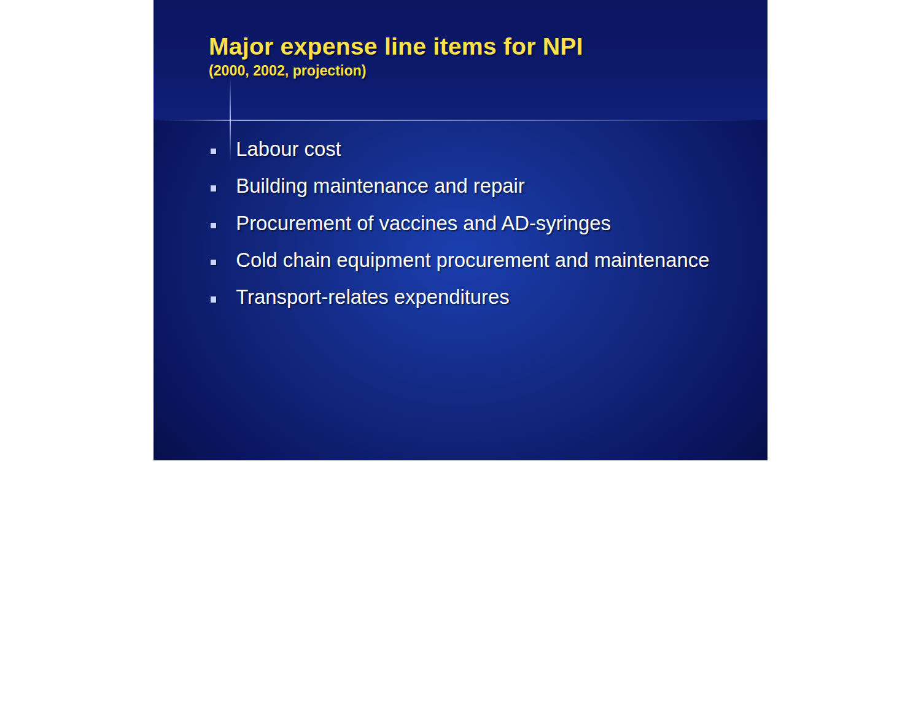Major expense line items for NPI
(2000, 2002, projection)
Labour cost
Building maintenance and repair
Procurement of vaccines and AD-syringes
Cold chain equipment procurement and maintenance
Transport-relates expenditures